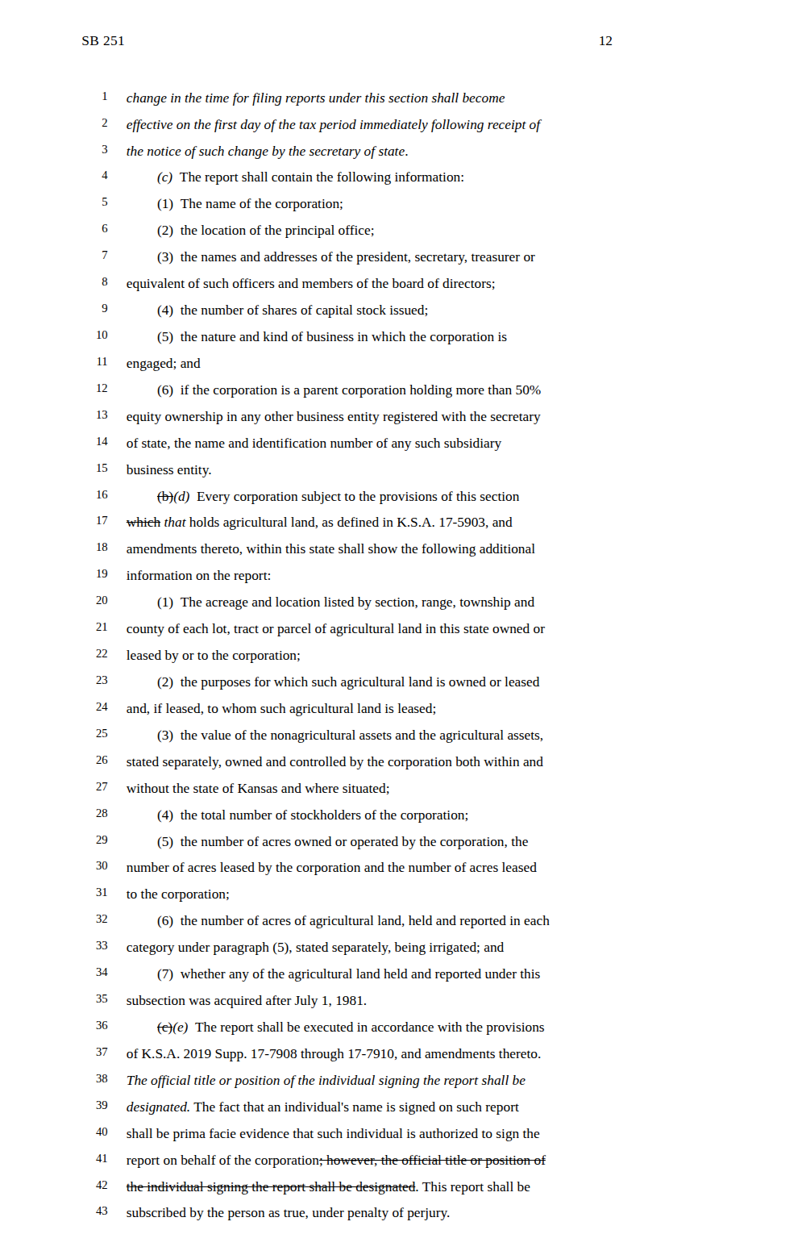SB 251 12
change in the time for filing reports under this section shall become
effective on the first day of the tax period immediately following receipt of
the notice of such change by the secretary of state.
(c) The report shall contain the following information:
(1) The name of the corporation;
(2) the location of the principal office;
(3) the names and addresses of the president, secretary, treasurer or
equivalent of such officers and members of the board of directors;
(4) the number of shares of capital stock issued;
(5) the nature and kind of business in which the corporation is
engaged; and
(6) if the corporation is a parent corporation holding more than 50%
equity ownership in any other business entity registered with the secretary
of state, the name and identification number of any such subsidiary
business entity.
(b)(d) Every corporation subject to the provisions of this section
which that holds agricultural land, as defined in K.S.A. 17-5903, and
amendments thereto, within this state shall show the following additional
information on the report:
(1) The acreage and location listed by section, range, township and
county of each lot, tract or parcel of agricultural land in this state owned or
leased by or to the corporation;
(2) the purposes for which such agricultural land is owned or leased
and, if leased, to whom such agricultural land is leased;
(3) the value of the nonagricultural assets and the agricultural assets,
stated separately, owned and controlled by the corporation both within and
without the state of Kansas and where situated;
(4) the total number of stockholders of the corporation;
(5) the number of acres owned or operated by the corporation, the
number of acres leased by the corporation and the number of acres leased
to the corporation;
(6) the number of acres of agricultural land, held and reported in each
category under paragraph (5), stated separately, being irrigated; and
(7) whether any of the agricultural land held and reported under this
subsection was acquired after July 1, 1981.
(c)(e) The report shall be executed in accordance with the provisions
of K.S.A. 2019 Supp. 17-7908 through 17-7910, and amendments thereto.
The official title or position of the individual signing the report shall be
designated. The fact that an individual's name is signed on such report
shall be prima facie evidence that such individual is authorized to sign the
report on behalf of the corporation; however, the official title or position of
the individual signing the report shall be designated. This report shall be
subscribed by the person as true, under penalty of perjury.